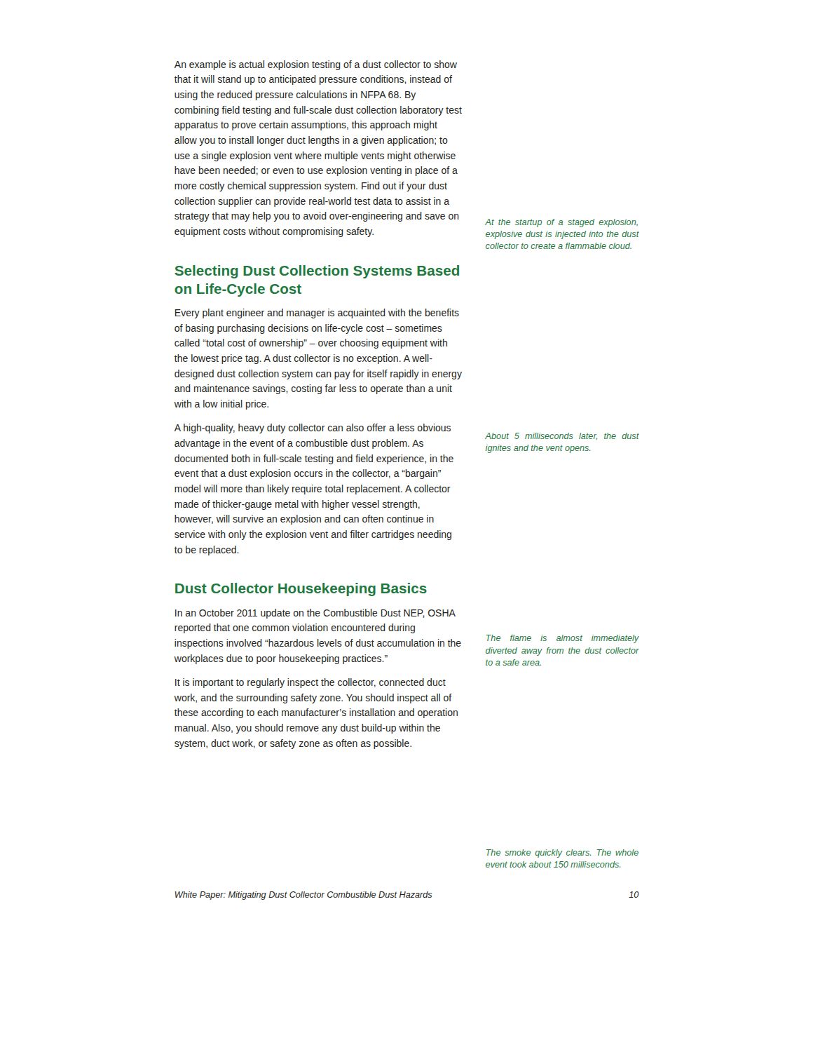An example is actual explosion testing of a dust collector to show that it will stand up to anticipated pressure conditions, instead of using the reduced pressure calculations in NFPA 68. By combining field testing and full-scale dust collection laboratory test apparatus to prove certain assumptions, this approach might allow you to install longer duct lengths in a given application; to use a single explosion vent where multiple vents might otherwise have been needed; or even to use explosion venting in place of a more costly chemical suppression system. Find out if your dust collection supplier can provide real-world test data to assist in a strategy that may help you to avoid over-engineering and save on equipment costs without compromising safety.
Selecting Dust Collection Systems Based on Life-Cycle Cost
Every plant engineer and manager is acquainted with the benefits of basing purchasing decisions on life-cycle cost – sometimes called “total cost of ownership” – over choosing equipment with the lowest price tag. A dust collector is no exception. A well-designed dust collection system can pay for itself rapidly in energy and maintenance savings, costing far less to operate than a unit with a low initial price.
A high-quality, heavy duty collector can also offer a less obvious advantage in the event of a combustible dust problem. As documented both in full-scale testing and field experience, in the event that a dust explosion occurs in the collector, a “bargain” model will more than likely require total replacement. A collector made of thicker-gauge metal with higher vessel strength, however, will survive an explosion and can often continue in service with only the explosion vent and filter cartridges needing to be replaced.
Dust Collector Housekeeping Basics
In an October 2011 update on the Combustible Dust NEP, OSHA reported that one common violation encountered during inspections involved “hazardous levels of dust accumulation in the workplaces due to poor housekeeping practices.”
It is important to regularly inspect the collector, connected duct work, and the surrounding safety zone. You should inspect all of these according to each manufacturer’s installation and operation manual. Also, you should remove any dust build-up within the system, duct work, or safety zone as often as possible.
At the startup of a staged explosion, explosive dust is injected into the dust collector to create a flammable cloud.
About 5 milliseconds later, the dust ignites and the vent opens.
The flame is almost immediately diverted away from the dust collector to a safe area.
The smoke quickly clears. The whole event took about 150 milliseconds.
White Paper: Mitigating Dust Collector Combustible Dust Hazards 10